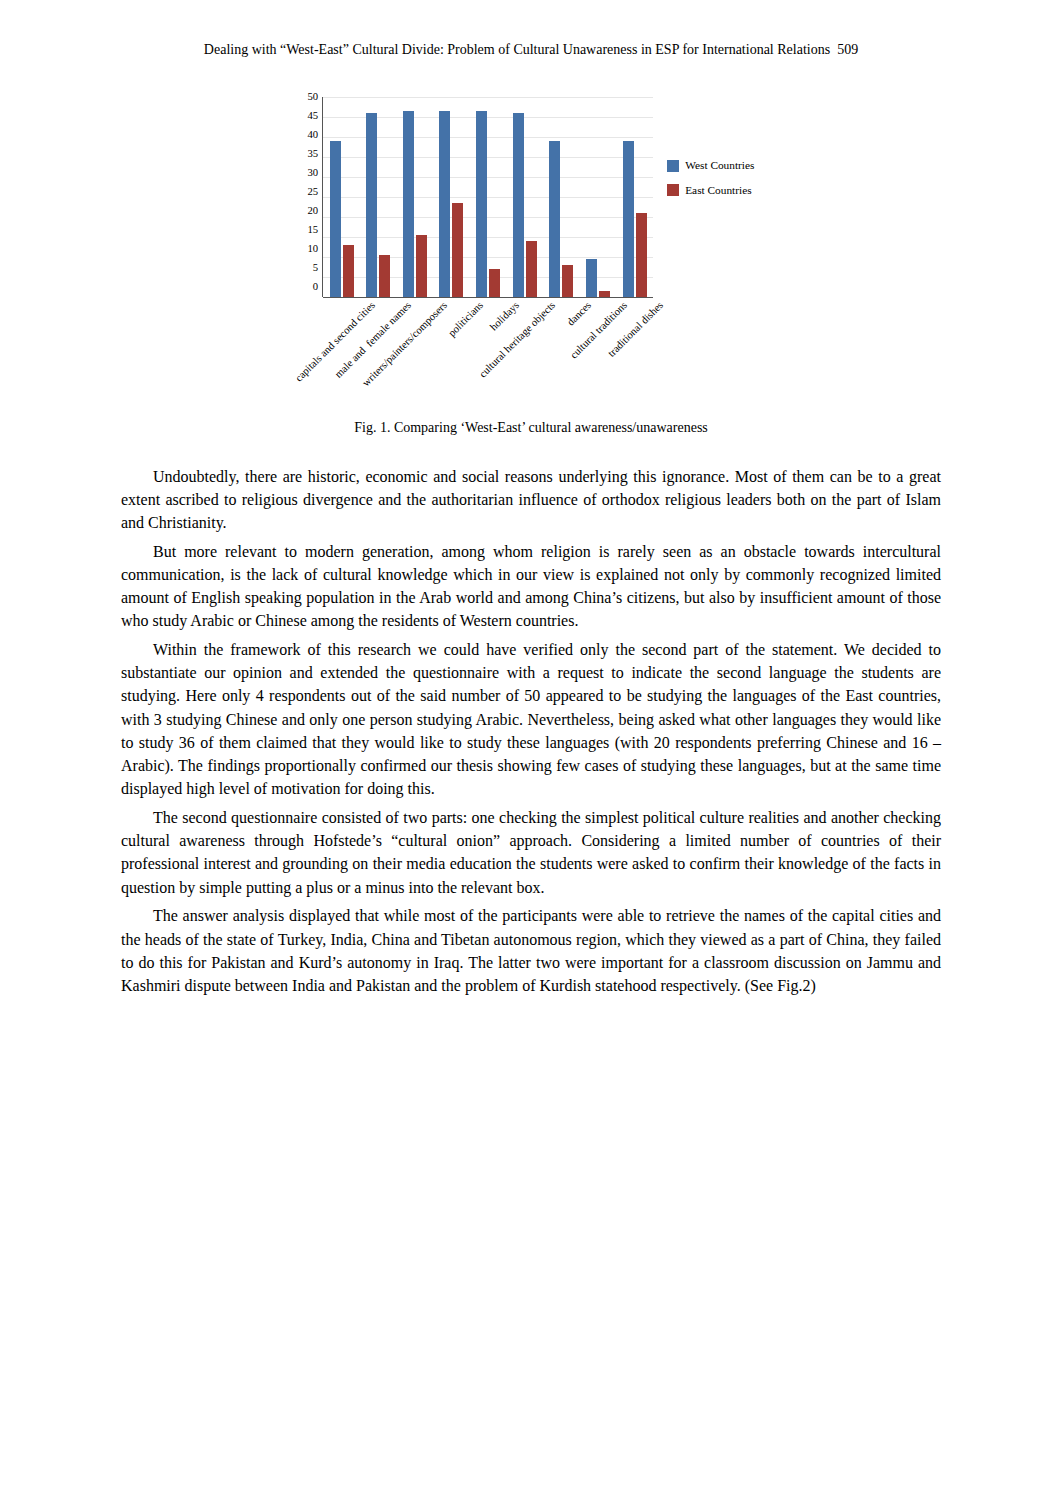Dealing with “West-East” Cultural Divide: Problem of Cultural Unawareness in ESP for International Relations 509
50 45 40 35 30 25 20 15 10 5 0
West Countries
East Countries
capitals and second cities male and female names writers/painters/composers politicians holidays cultural heritage objects dances cultural traditions traditional dishes
Fig. 1. Comparing ‘West-East’ cultural awareness/unawareness
Undoubtedly, there are historic, economic and social reasons underlying this ignorance. Most of them can be to a great extent ascribed to religious divergence and the authoritarian influence of orthodox religious leaders both on the part of Islam and Christianity.
But more relevant to modern generation, among whom religion is rarely seen as an obstacle towards intercultural communication, is the lack of cultural knowledge which in our view is explained not only by commonly recognized limited amount of English speaking population in the Arab world and among China’s citizens, but also by insufficient amount of those who study Arabic or Chinese among the residents of Western countries.
Within the framework of this research we could have verified only the second part of the statement. We decided to substantiate our opinion and extended the questionnaire with a request to indicate the second language the students are studying. Here only 4 respondents out of the said number of 50 appeared to be studying the languages of the East countries, with 3 studying Chinese and only one person studying Arabic. Nevertheless, being asked what other languages they would like to study 36 of them claimed that they would like to study these languages (with 20 respondents preferring Chinese and 16 – Arabic). The findings proportionally confirmed our thesis showing few cases of studying these languages, but at the same time displayed high level of motivation for doing this.
The second questionnaire consisted of two parts: one checking the simplest political culture realities and another checking cultural awareness through Hofstede’s “cultural onion” approach. Considering a limited number of countries of their professional interest and grounding on their media education the students were asked to confirm their knowledge of the facts in question by simple putting a plus or a minus into the relevant box.
The answer analysis displayed that while most of the participants were able to retrieve the names of the capital cities and the heads of the state of Turkey, India, China and Tibetan autonomous region, which they viewed as a part of China, they failed to do this for Pakistan and Kurd’s autonomy in Iraq. The latter two were important for a classroom discussion on Jammu and Kashmiri dispute between India and Pakistan and the problem of Kurdish statehood respectively. (See Fig.2)